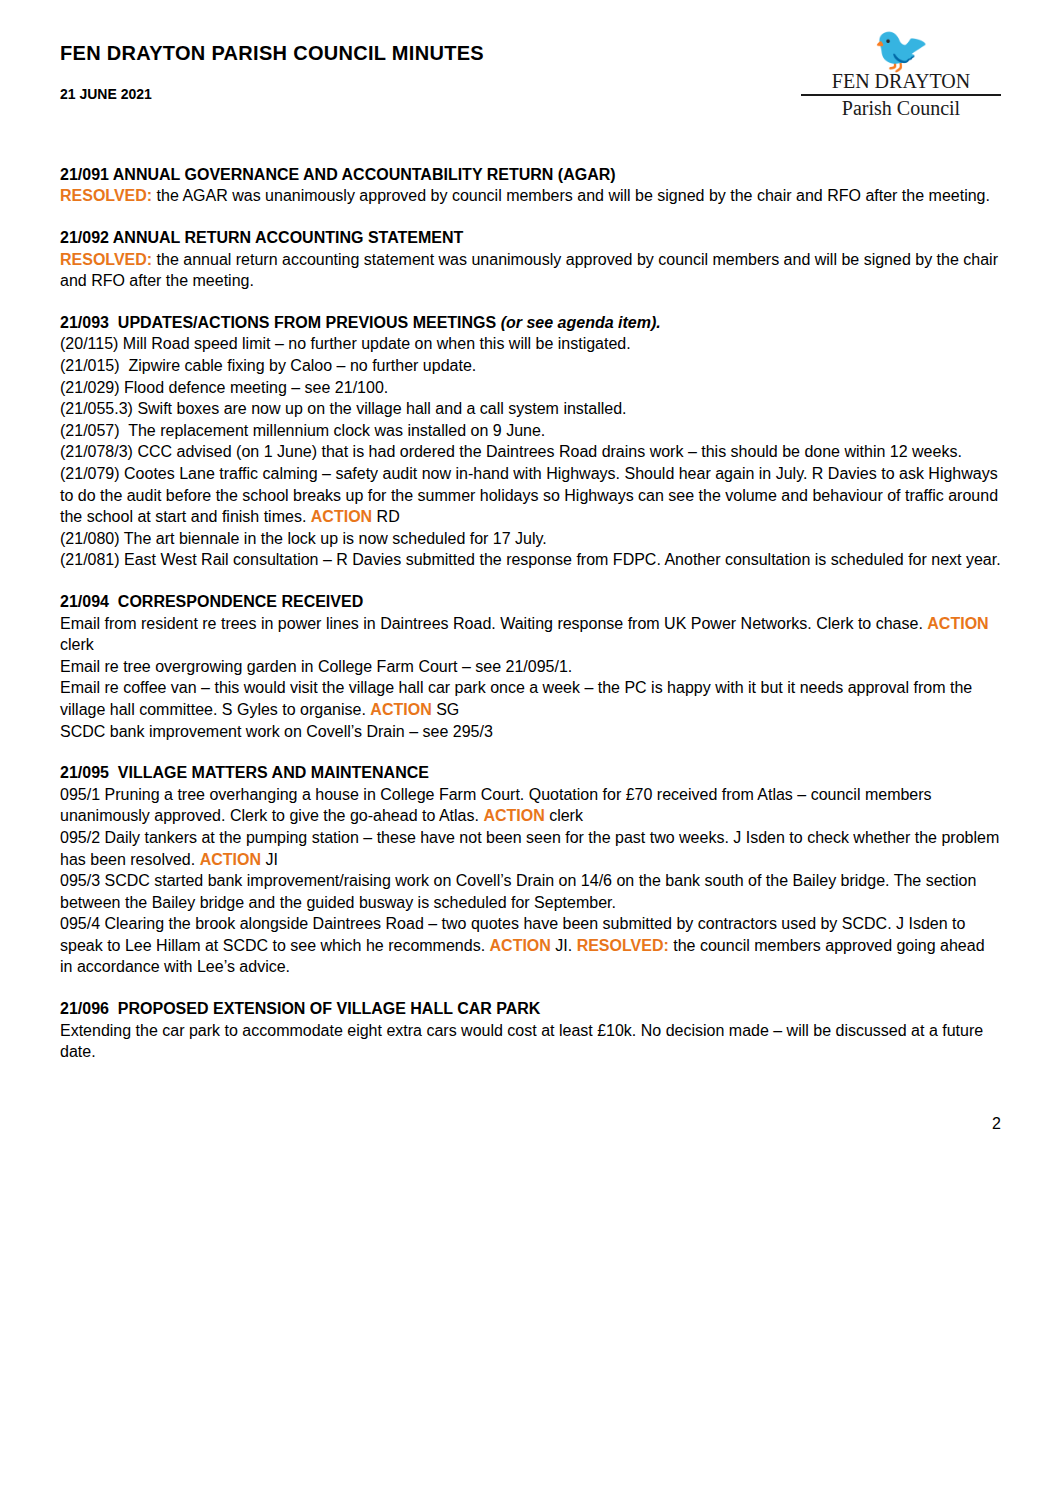FEN DRAYTON PARISH COUNCIL MINUTES
21 JUNE 2021
🐦
FEN DRAYTON
Parish Council
21/091 ANNUAL GOVERNANCE AND ACCOUNTABILITY RETURN (AGAR)
RESOLVED: the AGAR was unanimously approved by council members and will be signed by the chair and RFO after the meeting.
21/092 ANNUAL RETURN ACCOUNTING STATEMENT
RESOLVED: the annual return accounting statement was unanimously approved by council members and will be signed by the chair and RFO after the meeting.
21/093 UPDATES/ACTIONS FROM PREVIOUS MEETINGS (or see agenda item).
(20/115) Mill Road speed limit – no further update on when this will be instigated.
(21/015) Zipwire cable fixing by Caloo – no further update.
(21/029) Flood defence meeting – see 21/100.
(21/055.3) Swift boxes are now up on the village hall and a call system installed.
(21/057) The replacement millennium clock was installed on 9 June.
(21/078/3) CCC advised (on 1 June) that is had ordered the Daintrees Road drains work – this should be done within 12 weeks.
(21/079) Cootes Lane traffic calming – safety audit now in-hand with Highways. Should hear again in July. R Davies to ask Highways to do the audit before the school breaks up for the summer holidays so Highways can see the volume and behaviour of traffic around the school at start and finish times. ACTION RD
(21/080) The art biennale in the lock up is now scheduled for 17 July.
(21/081) East West Rail consultation – R Davies submitted the response from FDPC. Another consultation is scheduled for next year.
21/094 CORRESPONDENCE RECEIVED
Email from resident re trees in power lines in Daintrees Road. Waiting response from UK Power Networks. Clerk to chase. ACTION clerk
Email re tree overgrowing garden in College Farm Court – see 21/095/1.
Email re coffee van – this would visit the village hall car park once a week – the PC is happy with it but it needs approval from the village hall committee. S Gyles to organise. ACTION SG
SCDC bank improvement work on Covell’s Drain – see 295/3
21/095 VILLAGE MATTERS AND MAINTENANCE
095/1 Pruning a tree overhanging a house in College Farm Court. Quotation for £70 received from Atlas – council members unanimously approved. Clerk to give the go-ahead to Atlas. ACTION clerk
095/2 Daily tankers at the pumping station – these have not been seen for the past two weeks. J Isden to check whether the problem has been resolved. ACTION JI
095/3 SCDC started bank improvement/raising work on Covell’s Drain on 14/6 on the bank south of the Bailey bridge. The section between the Bailey bridge and the guided busway is scheduled for September.
095/4 Clearing the brook alongside Daintrees Road – two quotes have been submitted by contractors used by SCDC. J Isden to speak to Lee Hillam at SCDC to see which he recommends. ACTION JI. RESOLVED: the council members approved going ahead in accordance with Lee’s advice.
21/096 PROPOSED EXTENSION OF VILLAGE HALL CAR PARK
Extending the car park to accommodate eight extra cars would cost at least £10k. No decision made – will be discussed at a future date.
2